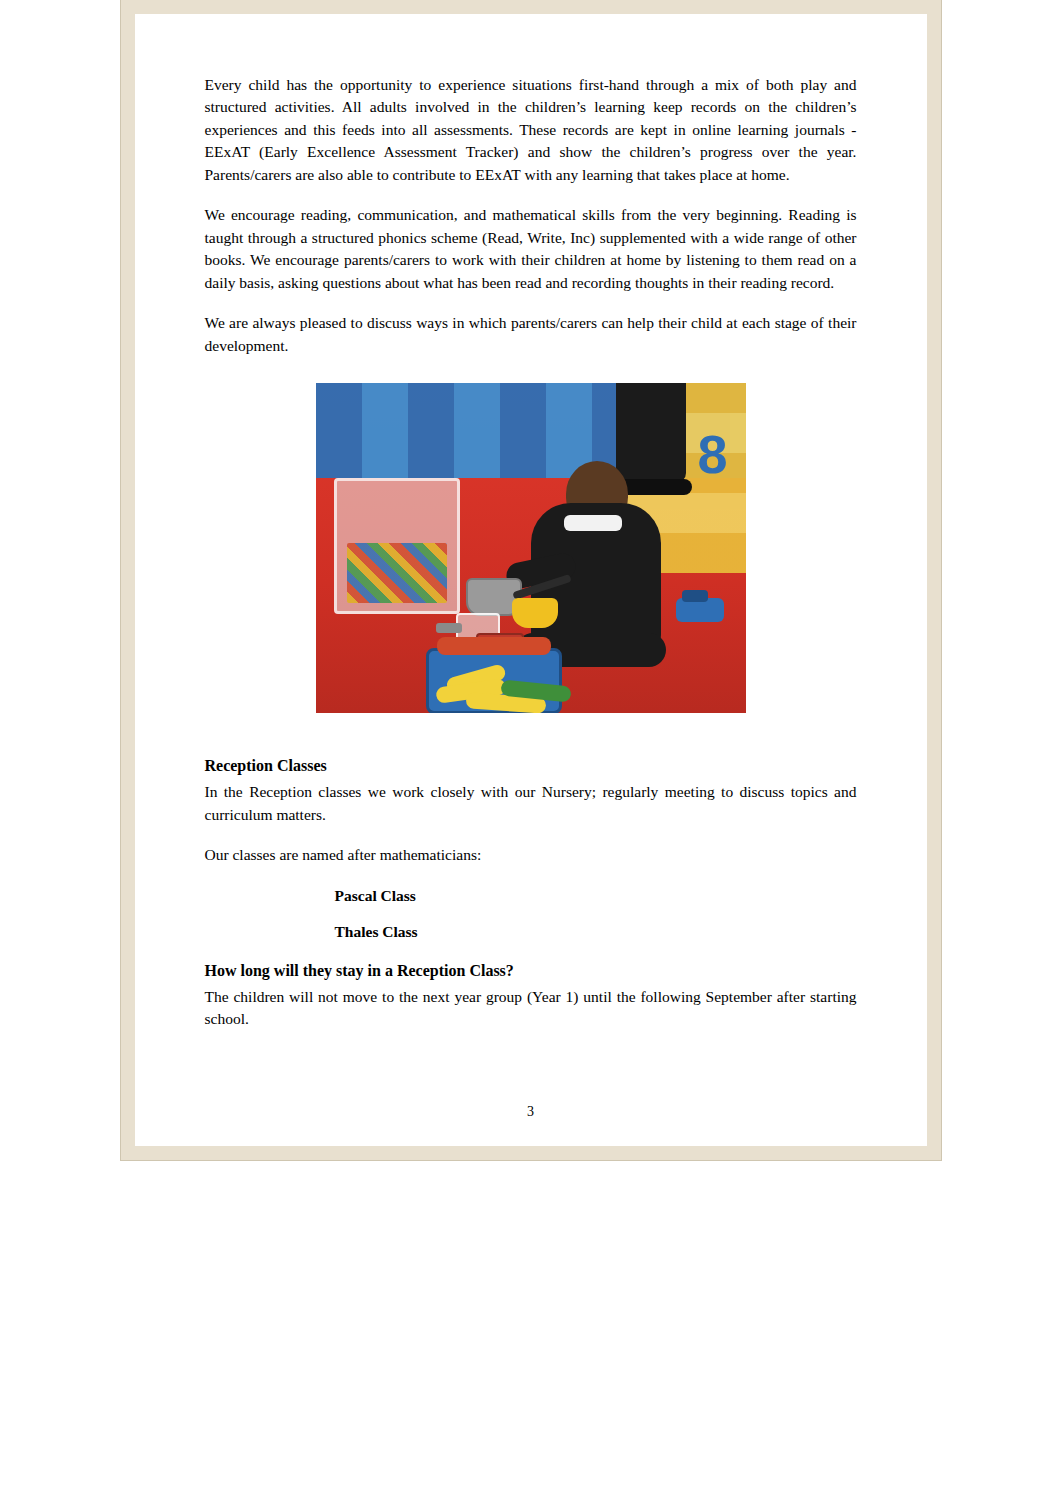Every child has the opportunity to experience situations first-hand through a mix of both play and structured activities. All adults involved in the children’s learning keep records on the children’s experiences and this feeds into all assessments. These records are kept in online learning journals - EExAT (Early Excellence Assessment Tracker) and show the children’s progress over the year. Parents/carers are also able to contribute to EExAT with any learning that takes place at home.
We encourage reading, communication, and mathematical skills from the very beginning. Reading is taught through a structured phonics scheme (Read, Write, Inc) supplemented with a wide range of other books. We encourage parents/carers to work with their children at home by listening to them read on a daily basis, asking questions about what has been read and recording thoughts in their reading record.
We are always pleased to discuss ways in which parents/carers can help their child at each stage of their development.
Reception Classes
In the Reception classes we work closely with our Nursery; regularly meeting to discuss topics and curriculum matters.
Our classes are named after mathematicians:
Pascal Class
Thales Class
How long will they stay in a Reception Class?
The children will not move to the next year group (Year 1) until the following September after starting school.
3